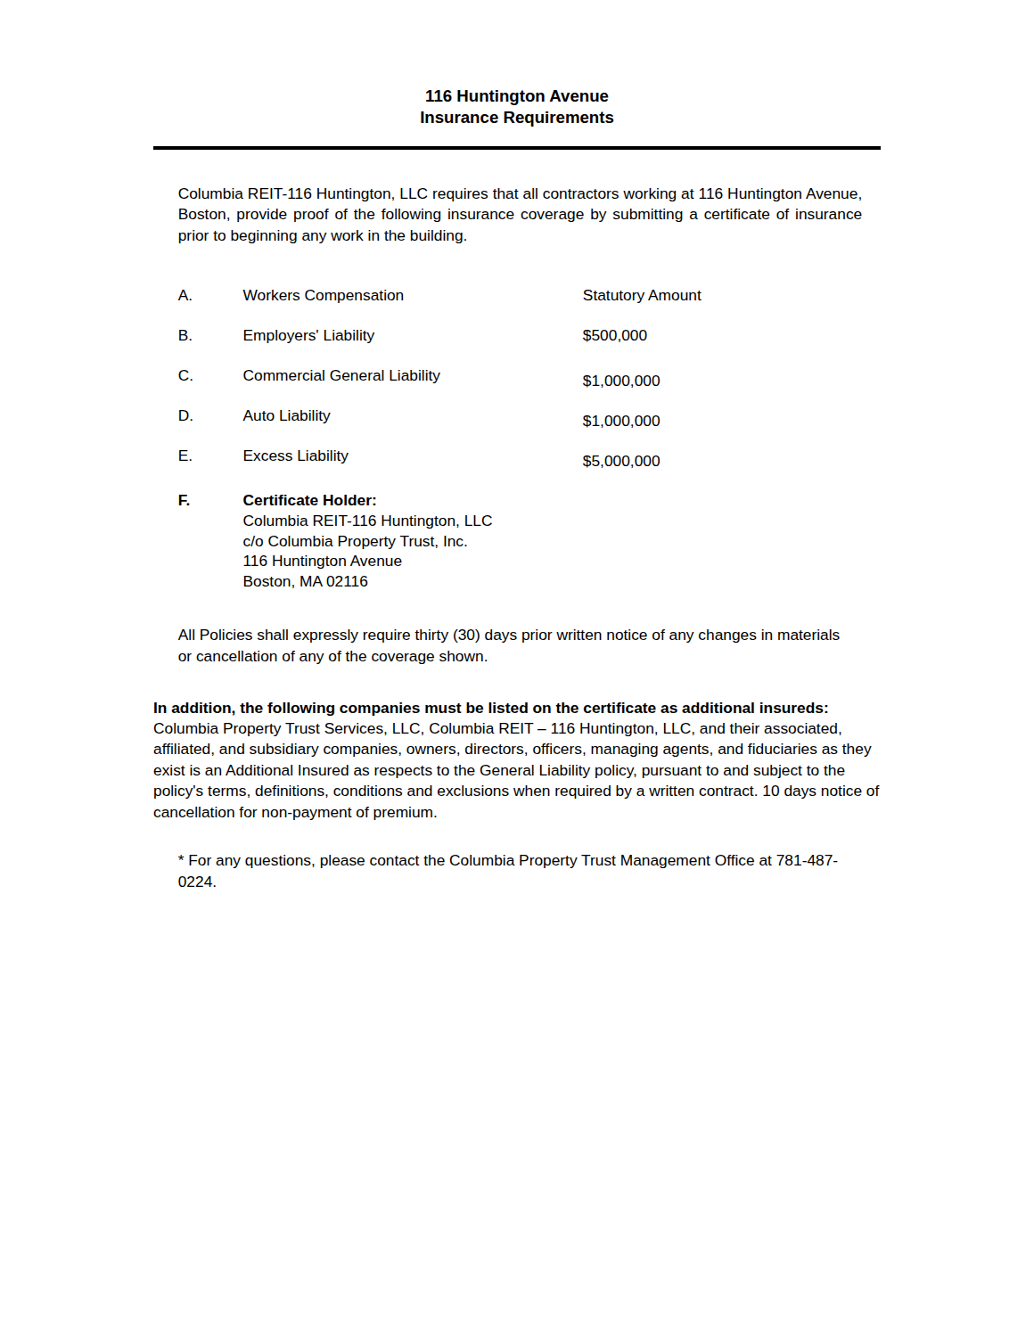116 Huntington Avenue
Insurance Requirements
Columbia REIT-116 Huntington, LLC requires that all contractors working at 116 Huntington Avenue, Boston, provide proof of the following insurance coverage by submitting a certificate of insurance prior to beginning any work in the building.
| A. | Workers Compensation | Statutory Amount |
| B. | Employers' Liability | $500,000 |
| C. | Commercial General Liability | $1,000,000 |
| D. | Auto Liability | $1,000,000 |
| E. | Excess Liability | $5,000,000 |
F. Certificate Holder:
Columbia REIT-116 Huntington, LLC
c/o Columbia Property Trust, Inc.
116 Huntington Avenue
Boston, MA 02116
All Policies shall expressly require thirty (30) days prior written notice of any changes in materials or cancellation of any of the coverage shown.
In addition, the following companies must be listed on the certificate as additional insureds: Columbia Property Trust Services, LLC, Columbia REIT – 116 Huntington, LLC, and their associated, affiliated, and subsidiary companies, owners, directors, officers, managing agents, and fiduciaries as they exist is an Additional Insured as respects to the General Liability policy, pursuant to and subject to the policy's terms, definitions, conditions and exclusions when required by a written contract. 10 days notice of cancellation for non-payment of premium.
* For any questions, please contact the Columbia Property Trust Management Office at 781-487-0224.